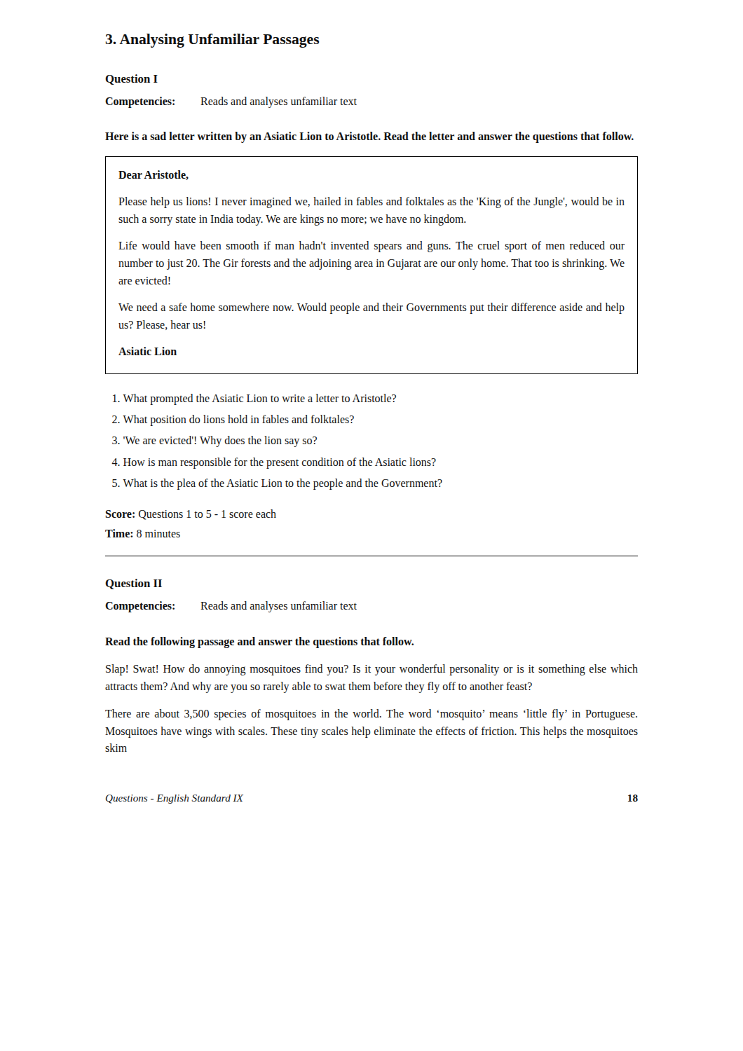3. Analysing Unfamiliar Passages
Question I
Competencies: Reads and analyses unfamiliar text
Here is a sad letter written by an Asiatic Lion to Aristotle. Read the letter and answer the questions that follow.
Dear Aristotle,
Please help us lions! I never imagined we, hailed in fables and folktales as the 'King of the Jungle', would be in such a sorry state in India today. We are kings no more; we have no kingdom.
Life would have been smooth if man hadn't invented spears and guns. The cruel sport of men reduced our number to just 20. The Gir forests and the adjoining area in Gujarat are our only home. That too is shrinking. We are evicted!
We need a safe home somewhere now. Would people and their Governments put their difference aside and help us? Please, hear us!
Asiatic Lion
What prompted the Asiatic Lion to write a letter to Aristotle?
What position do lions hold in fables and folktales?
'We are evicted'! Why does the lion say so?
How is man responsible for the present condition of the Asiatic lions?
What is the plea of the Asiatic Lion to the people and the Government?
Score: Questions 1 to 5 - 1 score each
Time: 8 minutes
Question II
Competencies: Reads and analyses unfamiliar text
Read the following passage and answer the questions that follow.
Slap! Swat! How do annoying mosquitoes find you? Is it your wonderful personality or is it something else which attracts them? And why are you so rarely able to swat them before they fly off to another feast?
There are about 3,500 species of mosquitoes in the world. The word ‘mosquito’ means ‘little fly’ in Portuguese. Mosquitoes have wings with scales. These tiny scales help eliminate the effects of friction. This helps the mosquitoes skim
Questions - English Standard IX 18